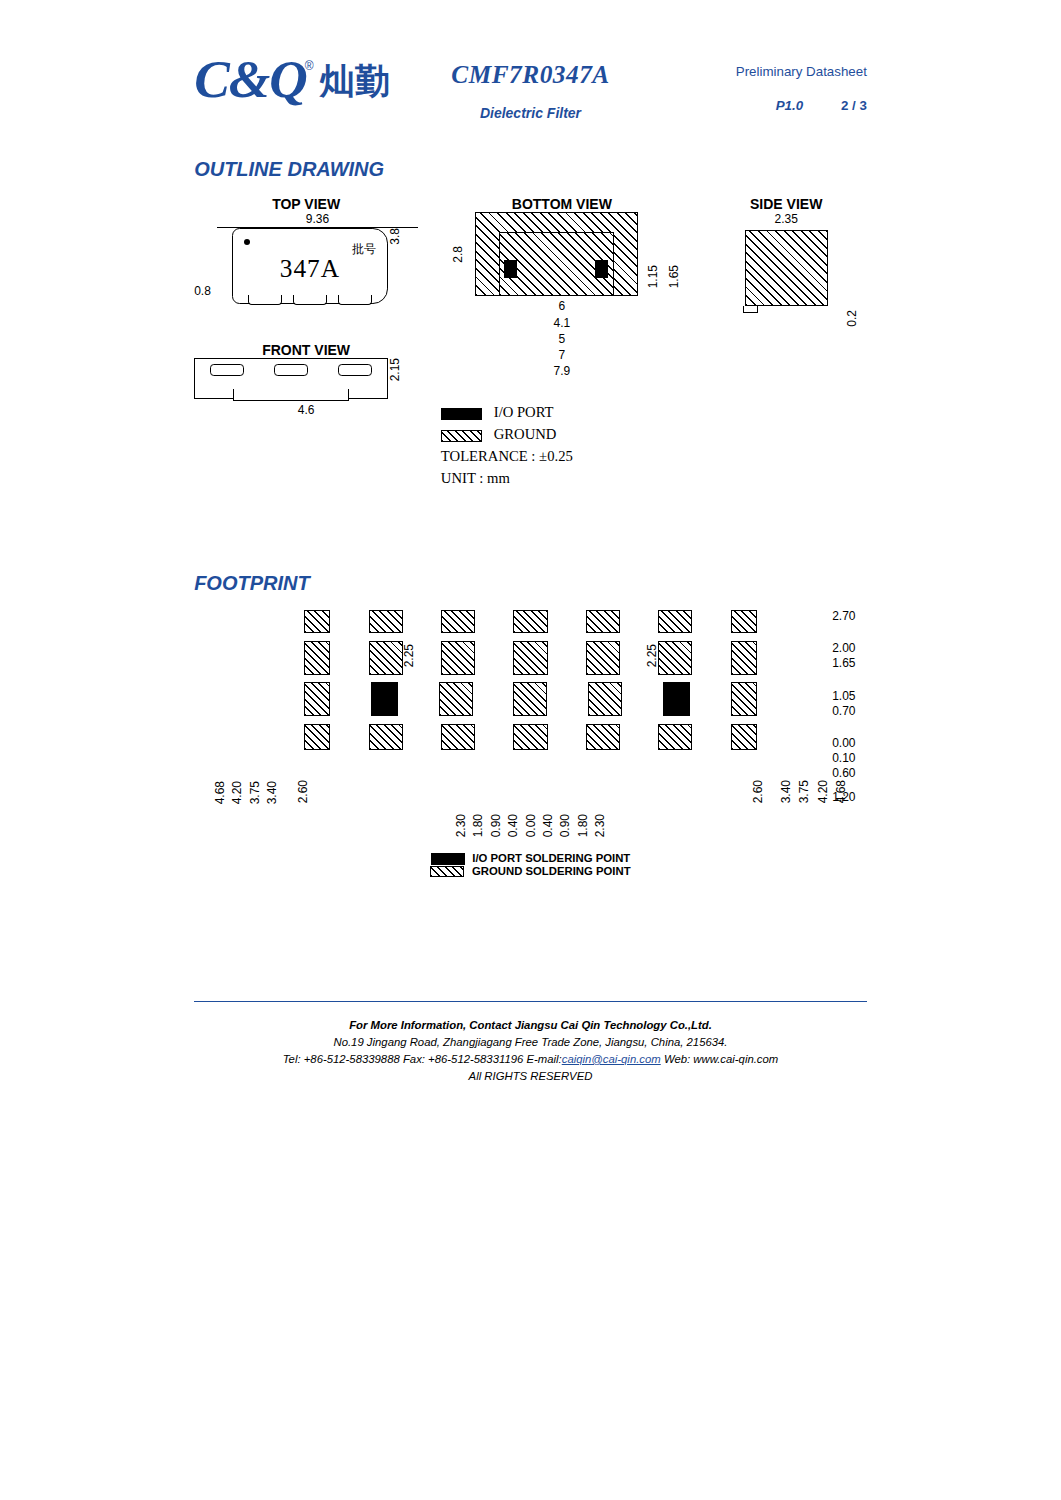C&Q®灿勤
CMF7R0347A
Dielectric Filter
Preliminary Datasheet
P1.0 2 / 3
OUTLINE DRAWING
TOP VIEW
9.36
0.8
批号 347A
3.8
FRONT VIEW
2.15
4.6
BOTTOM VIEW
2.8
1.15 1.65
6
4.1
5
7
7.9
I/O PORT
GROUND
TOLERANCE : ±0.25
UNIT : mm
SIDE VIEW
2.35
0.2
FOOTPRINT
2.25
2.25
2.70
2.00
1.65
1.05
0.70
0.00
0.10
0.60
1.20
4.68 4.20 3.75 3.40
2.60
2.60
3.40 3.75 4.20 4.68
2.30 1.80 0.90 0.40 0.00 0.40 0.90 1.80 2.30
I/O PORT SOLDERING POINT
GROUND SOLDERING POINT
For More Information, Contact Jiangsu Cai Qin Technology Co.,Ltd.
No.19 Jingang Road, Zhangjiagang Free Trade Zone, Jiangsu, China, 215634.
Tel: +86-512-58339888 Fax: +86-512-58331196 E-mail:caiqin@cai-qin.com Web: www.cai-qin.com
All RIGHTS RESERVED